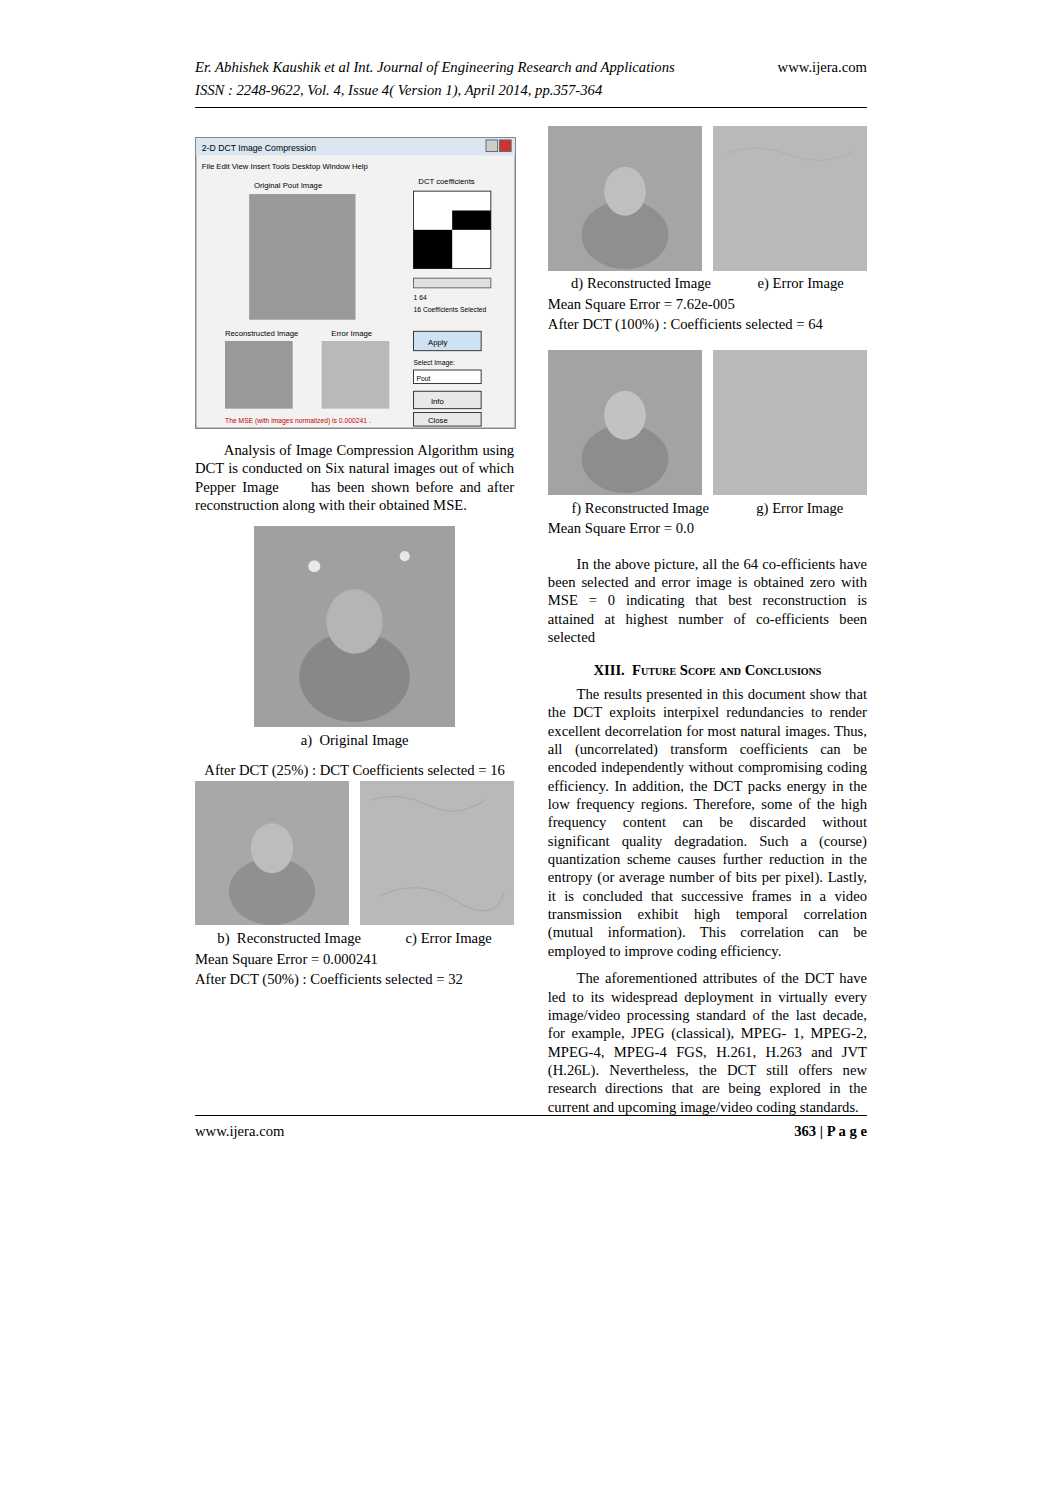www.ijera.com Er. Abhishek Kaushik et al Int. Journal of Engineering Research and Applications
ISSN : 2248-9622, Vol. 4, Issue 4( Version 1), April 2014, pp.357-364
Analysis of Image Compression Algorithm using DCT is conducted on Six natural images out of which Pepper Image has been shown before and after reconstruction along with their obtained MSE.
a) Original Image
After DCT (25%) : DCT Coefficients selected = 16
b) Reconstructed Image c) Error Image
Mean Square Error = 0.000241
After DCT (50%) : Coefficients selected = 32
d) Reconstructed Image e) Error Image
Mean Square Error = 7.62e-005
After DCT (100%) : Coefficients selected = 64
f) Reconstructed Image g) Error Image
Mean Square Error = 0.0
In the above picture, all the 64 co-efficients have been selected and error image is obtained zero with MSE = 0 indicating that best reconstruction is attained at highest number of co-efficients been selected
XIII. Future Scope and Conclusions
The results presented in this document show that the DCT exploits interpixel redundancies to render excellent decorrelation for most natural images. Thus, all (uncorrelated) transform coefficients can be encoded independently without compromising coding efficiency. In addition, the DCT packs energy in the low frequency regions. Therefore, some of the high frequency content can be discarded without significant quality degradation. Such a (course) quantization scheme causes further reduction in the entropy (or average number of bits per pixel). Lastly, it is concluded that successive frames in a video transmission exhibit high temporal correlation (mutual information). This correlation can be employed to improve coding efficiency.
The aforementioned attributes of the DCT have led to its widespread deployment in virtually every image/video processing standard of the last decade, for example, JPEG (classical), MPEG- 1, MPEG-2, MPEG-4, MPEG-4 FGS, H.261, H.263 and JVT (H.26L). Nevertheless, the DCT still offers new research directions that are being explored in the current and upcoming image/video coding standards.
www.ijera.com 363 | P a g e